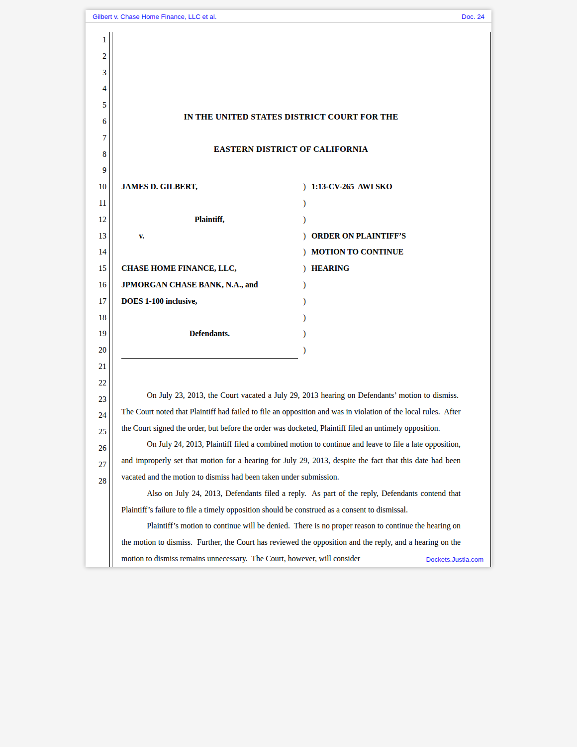Gilbert v. Chase Home Finance, LLC et al. Doc. 24
1
2
3
4
5
6
7
8
9
10
11
12
13
14
15
16
17
18
19
20
21
22
23
24
25
26
27
28
IN THE UNITED STATES DISTRICT COURT FOR THE EASTERN DISTRICT OF CALIFORNIA
| JAMES D. GILBERT, | ) | 1:13-CV-265 AWI SKO |
| | ) | |
| Plaintiff, | ) | |
| v. | ) | ORDER ON PLAINTIFF’S |
| | ) | MOTION TO CONTINUE |
| CHASE HOME FINANCE, LLC, | ) | HEARING |
| JPMORGAN CHASE BANK, N.A., and | ) | |
| DOES 1-100 inclusive, | ) | |
| | ) | |
| Defendants. | ) | |
| | ) | |
On July 23, 2013, the Court vacated a July 29, 2013 hearing on Defendants’ motion to dismiss. The Court noted that Plaintiff had failed to file an opposition and was in violation of the local rules. After the Court signed the order, but before the order was docketed, Plaintiff filed an untimely opposition.
On July 24, 2013, Plaintiff filed a combined motion to continue and leave to file a late opposition, and improperly set that motion for a hearing for July 29, 2013, despite the fact that this date had been vacated and the motion to dismiss had been taken under submission.
Also on July 24, 2013, Defendants filed a reply. As part of the reply, Defendants contend that Plaintiff’s failure to file a timely opposition should be construed as a consent to dismissal.
Plaintiff’s motion to continue will be denied. There is no proper reason to continue the hearing on the motion to dismiss. Further, the Court has reviewed the opposition and the reply, and a hearing on the motion to dismiss remains unnecessary. The Court, however, will consider
Dockets.Justia.com